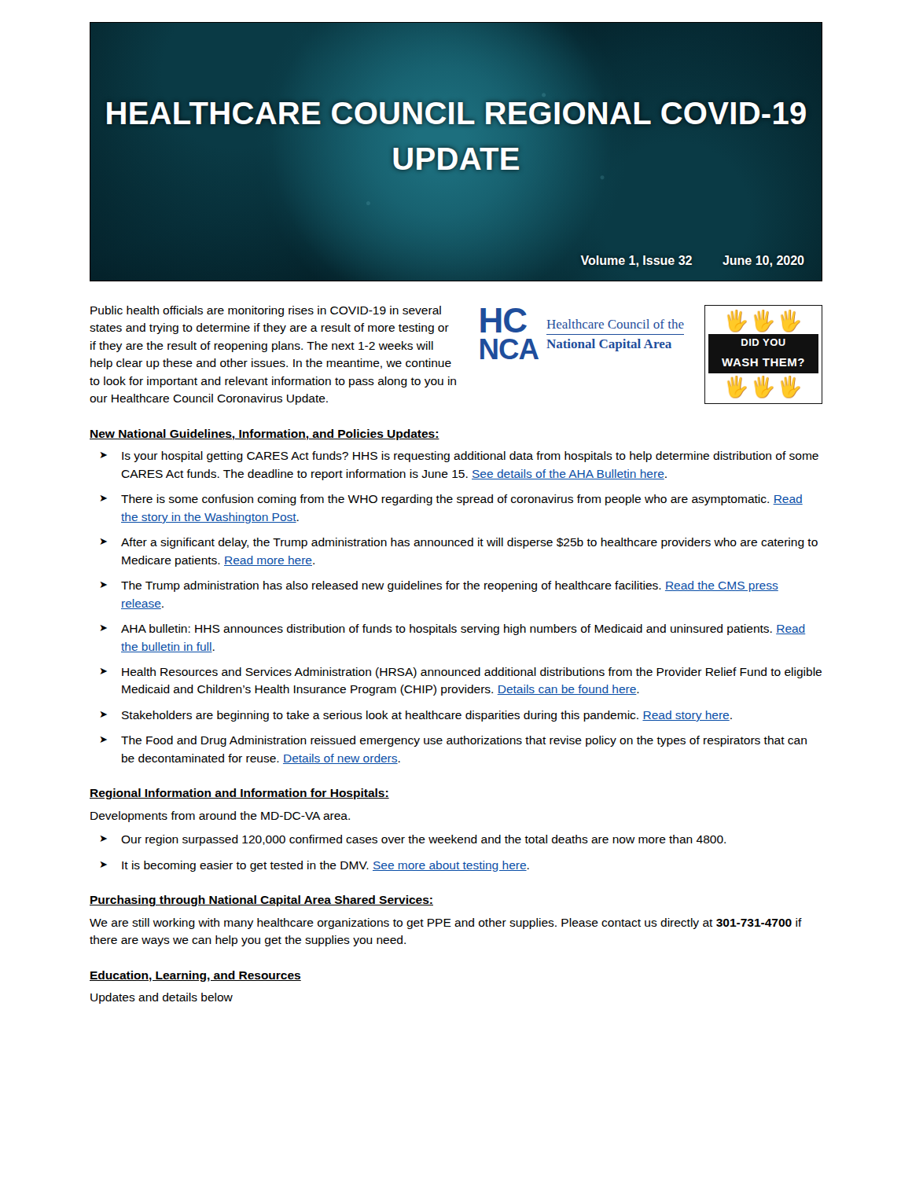HEALTHCARE COUNCIL REGIONAL COVID-19 UPDATE
Volume 1, Issue 32 June 10, 2020
Public health officials are monitoring rises in COVID-19 in several states and trying to determine if they are a result of more testing or if they are the result of reopening plans. The next 1-2 weeks will help clear up these and other issues. In the meantime, we continue to look for important and relevant information to pass along to you in our Healthcare Council Coronavirus Update.
HCNCA
Healthcare Council of the
National Capital Area
🖐🖐🖐
DID YOU
WASH THEM?
🖐🖐🖐
New National Guidelines, Information, and Policies Updates:
Is your hospital getting CARES Act funds? HHS is requesting additional data from hospitals to help determine distribution of some CARES Act funds. The deadline to report information is June 15. See details of the AHA Bulletin here.
There is some confusion coming from the WHO regarding the spread of coronavirus from people who are asymptomatic. Read the story in the Washington Post.
After a significant delay, the Trump administration has announced it will disperse $25b to healthcare providers who are catering to Medicare patients. Read more here.
The Trump administration has also released new guidelines for the reopening of healthcare facilities. Read the CMS press release.
AHA bulletin: HHS announces distribution of funds to hospitals serving high numbers of Medicaid and uninsured patients. Read the bulletin in full.
Health Resources and Services Administration (HRSA) announced additional distributions from the Provider Relief Fund to eligible Medicaid and Children’s Health Insurance Program (CHIP) providers. Details can be found here.
Stakeholders are beginning to take a serious look at healthcare disparities during this pandemic. Read story here.
The Food and Drug Administration reissued emergency use authorizations that revise policy on the types of respirators that can be decontaminated for reuse. Details of new orders.
Regional Information and Information for Hospitals:
Developments from around the MD-DC-VA area.
Our region surpassed 120,000 confirmed cases over the weekend and the total deaths are now more than 4800.
It is becoming easier to get tested in the DMV. See more about testing here.
Purchasing through National Capital Area Shared Services:
We are still working with many healthcare organizations to get PPE and other supplies. Please contact us directly at 301-731-4700 if there are ways we can help you get the supplies you need.
Education, Learning, and Resources
Updates and details below